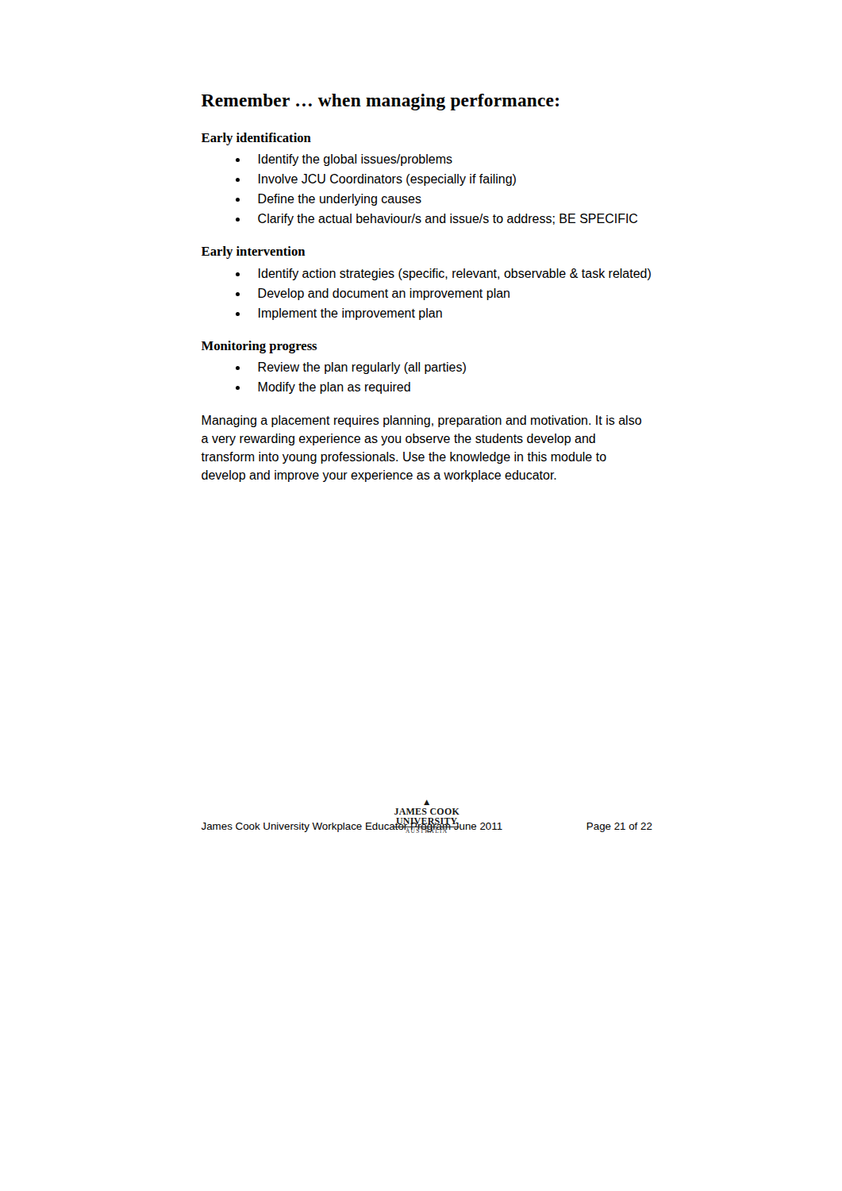Remember … when managing performance:
Early identification
Identify the global issues/problems
Involve JCU Coordinators (especially if failing)
Define the underlying causes
Clarify the actual behaviour/s and issue/s to address; BE SPECIFIC
Early intervention
Identify action strategies (specific, relevant, observable & task related)
Develop and document an improvement plan
Implement the improvement plan
Monitoring progress
Review the plan regularly (all parties)
Modify the plan as required
Managing a placement requires planning, preparation and motivation. It is also a very rewarding experience as you observe the students develop and transform into young professionals. Use the knowledge in this module to develop and improve your experience as a workplace educator.
James Cook University Workplace Educator Program June 2011
▲ JAMES COOK UNIVERSITY AUSTRALIA
Page 21 of 22